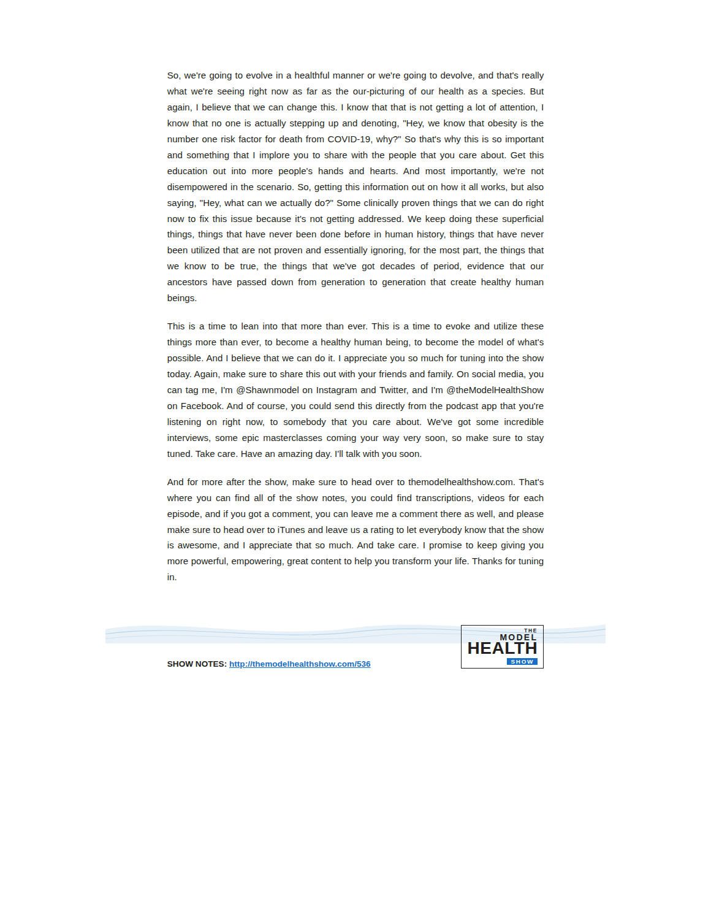So, we're going to evolve in a healthful manner or we're going to devolve, and that's really what we're seeing right now as far as the our-picturing of our health as a species. But again, I believe that we can change this. I know that that is not getting a lot of attention, I know that no one is actually stepping up and denoting, "Hey, we know that obesity is the number one risk factor for death from COVID-19, why?" So that's why this is so important and something that I implore you to share with the people that you care about. Get this education out into more people's hands and hearts. And most importantly, we're not disempowered in the scenario. So, getting this information out on how it all works, but also saying, "Hey, what can we actually do?" Some clinically proven things that we can do right now to fix this issue because it's not getting addressed. We keep doing these superficial things, things that have never been done before in human history, things that have never been utilized that are not proven and essentially ignoring, for the most part, the things that we know to be true, the things that we've got decades of period, evidence that our ancestors have passed down from generation to generation that create healthy human beings.
This is a time to lean into that more than ever. This is a time to evoke and utilize these things more than ever, to become a healthy human being, to become the model of what's possible. And I believe that we can do it. I appreciate you so much for tuning into the show today. Again, make sure to share this out with your friends and family. On social media, you can tag me, I'm @Shawnmodel on Instagram and Twitter, and I'm @theModelHealthShow on Facebook. And of course, you could send this directly from the podcast app that you're listening on right now, to somebody that you care about. We've got some incredible interviews, some epic masterclasses coming your way very soon, so make sure to stay tuned. Take care. Have an amazing day. I'll talk with you soon.
And for more after the show, make sure to head over to themodelhealthshow.com. That's where you can find all of the show notes, you could find transcriptions, videos for each episode, and if you got a comment, you can leave me a comment there as well, and please make sure to head over to iTunes and leave us a rating to let everybody know that the show is awesome, and I appreciate that so much. And take care. I promise to keep giving you more powerful, empowering, great content to help you transform your life. Thanks for tuning in.
SHOW NOTES: http://themodelhealthshow.com/536
THE MODEL HEALTH SHOW